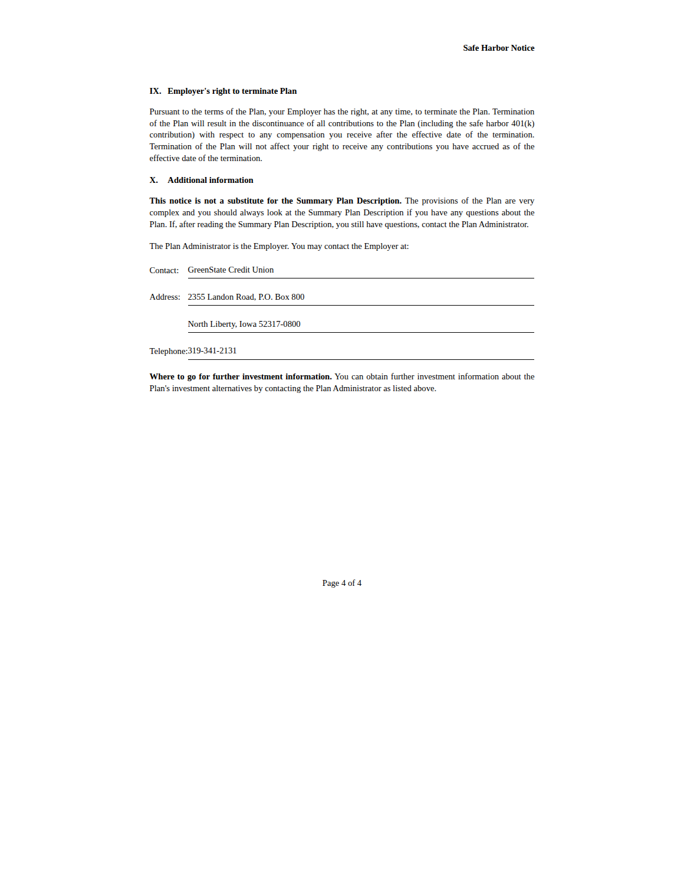Safe Harbor Notice
IX. Employer's right to terminate Plan
Pursuant to the terms of the Plan, your Employer has the right, at any time, to terminate the Plan. Termination of the Plan will result in the discontinuance of all contributions to the Plan (including the safe harbor 401(k) contribution) with respect to any compensation you receive after the effective date of the termination. Termination of the Plan will not affect your right to receive any contributions you have accrued as of the effective date of the termination.
X. Additional information
This notice is not a substitute for the Summary Plan Description. The provisions of the Plan are very complex and you should always look at the Summary Plan Description if you have any questions about the Plan. If, after reading the Summary Plan Description, you still have questions, contact the Plan Administrator.
The Plan Administrator is the Employer. You may contact the Employer at:
| Contact: | GreenState Credit Union |
| Address: | 2355 Landon Road, P.O. Box 800 |
| | North Liberty, Iowa 52317-0800 |
| Telephone: | 319-341-2131 |
Where to go for further investment information. You can obtain further investment information about the Plan's investment alternatives by contacting the Plan Administrator as listed above.
Page 4 of 4